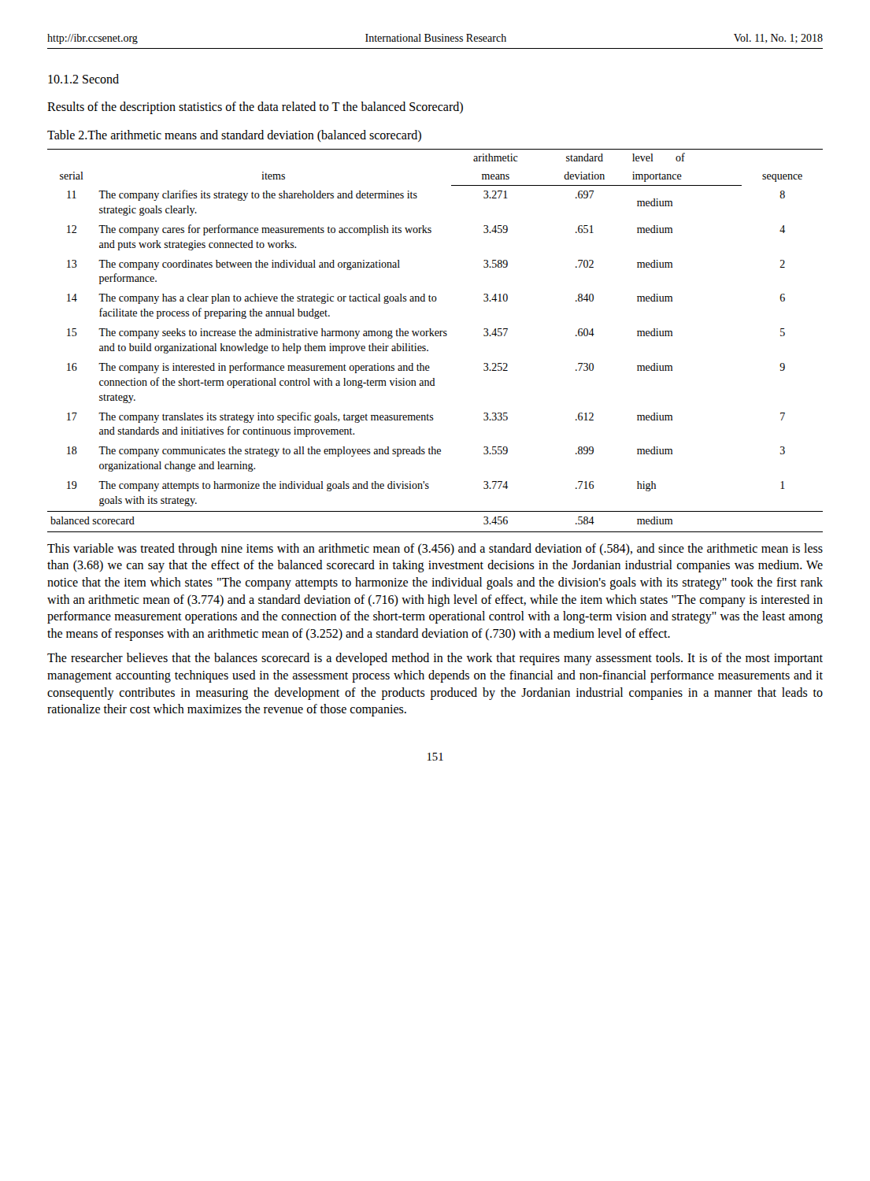http://ibr.ccsenet.org
International Business Research
Vol. 11, No. 1; 2018
10.1.2 Second
Results of the description statistics of the data related to T the balanced Scorecard)
Table 2.The arithmetic means and standard deviation (balanced scorecard)
| serial | items | arithmetic | standard | level of | sequence |
| --- | --- | --- | --- | --- | --- |
| means | deviation | importance |
| 11 | The company clarifies its strategy to the shareholders and determines its strategic goals clearly. | 3.271 | .697 | medium | 8 |
| 12 | The company cares for performance measurements to accomplish its works and puts work strategies connected to works. | 3.459 | .651 | medium | 4 |
| 13 | The company coordinates between the individual and organizational performance. | 3.589 | .702 | medium | 2 |
| 14 | The company has a clear plan to achieve the strategic or tactical goals and to facilitate the process of preparing the annual budget. | 3.410 | .840 | medium | 6 |
| 15 | The company seeks to increase the administrative harmony among the workers and to build organizational knowledge to help them improve their abilities. | 3.457 | .604 | medium | 5 |
| 16 | The company is interested in performance measurement operations and the connection of the short-term operational control with a long-term vision and strategy. | 3.252 | .730 | medium | 9 |
| 17 | The company translates its strategy into specific goals, target measurements and standards and initiatives for continuous improvement. | 3.335 | .612 | medium | 7 |
| 18 | The company communicates the strategy to all the employees and spreads the organizational change and learning. | 3.559 | .899 | medium | 3 |
| 19 | The company attempts to harmonize the individual goals and the division's goals with its strategy. | 3.774 | .716 | high | 1 |
| balanced scorecard | 3.456 | .584 | medium | |
This variable was treated through nine items with an arithmetic mean of (3.456) and a standard deviation of (.584), and since the arithmetic mean is less than (3.68) we can say that the effect of the balanced scorecard in taking investment decisions in the Jordanian industrial companies was medium. We notice that the item which states "The company attempts to harmonize the individual goals and the division's goals with its strategy" took the first rank with an arithmetic mean of (3.774) and a standard deviation of (.716) with high level of effect, while the item which states "The company is interested in performance measurement operations and the connection of the short-term operational control with a long-term vision and strategy" was the least among the means of responses with an arithmetic mean of (3.252) and a standard deviation of (.730) with a medium level of effect.
The researcher believes that the balances scorecard is a developed method in the work that requires many assessment tools. It is of the most important management accounting techniques used in the assessment process which depends on the financial and non-financial performance measurements and it consequently contributes in measuring the development of the products produced by the Jordanian industrial companies in a manner that leads to rationalize their cost which maximizes the revenue of those companies.
151